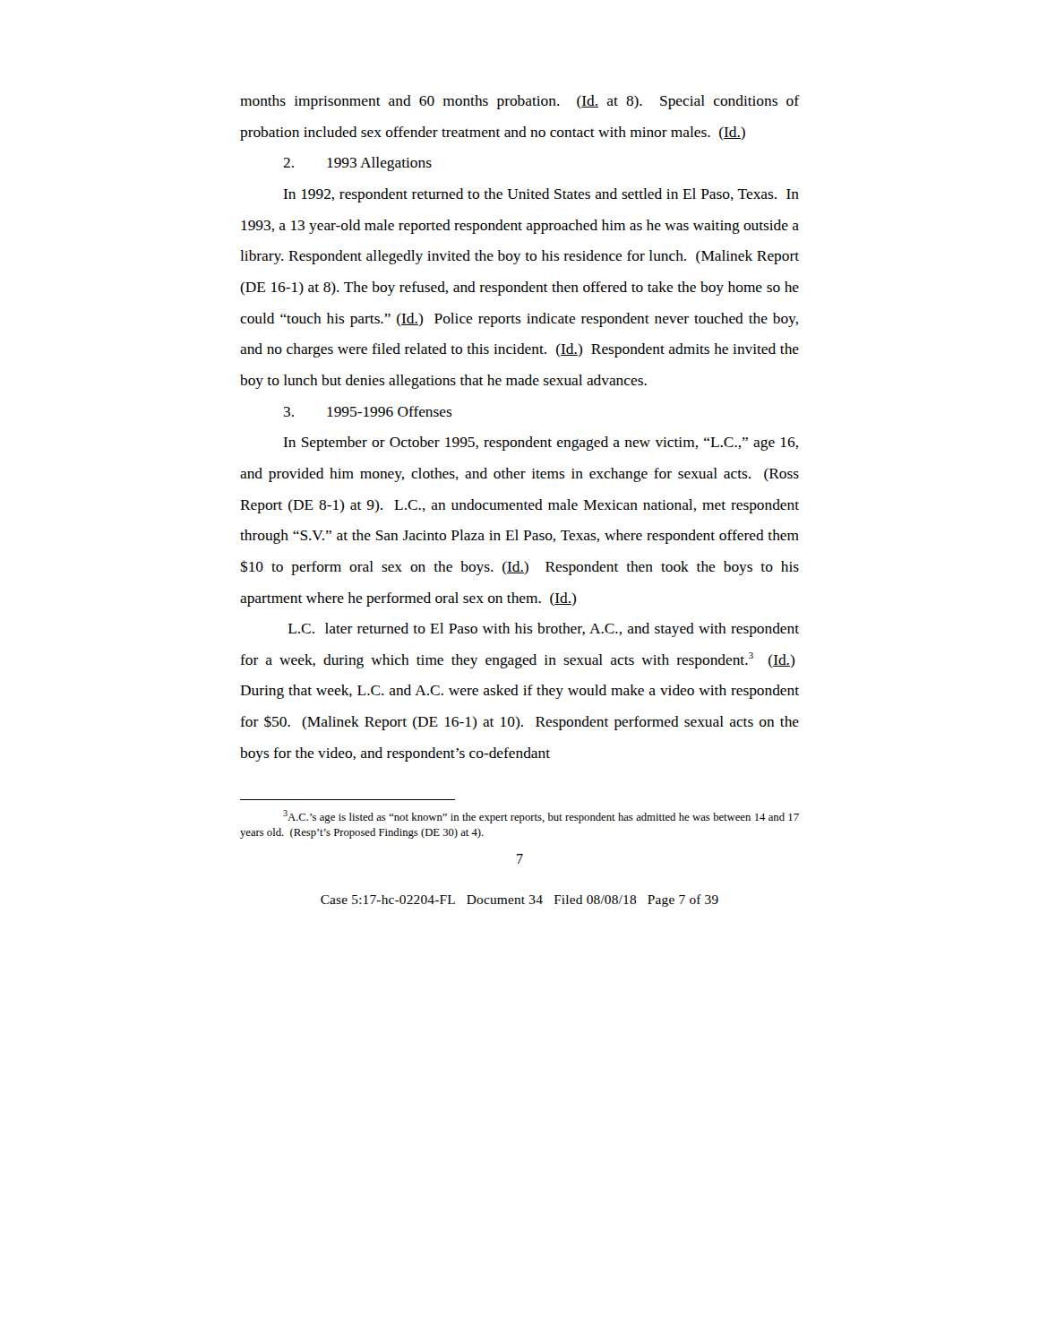months imprisonment and 60 months probation. (Id. at 8). Special conditions of probation included sex offender treatment and no contact with minor males. (Id.)
2. 1993 Allegations
In 1992, respondent returned to the United States and settled in El Paso, Texas. In 1993, a 13 year-old male reported respondent approached him as he was waiting outside a library. Respondent allegedly invited the boy to his residence for lunch. (Malinek Report (DE 16-1) at 8). The boy refused, and respondent then offered to take the boy home so he could “touch his parts.” (Id.) Police reports indicate respondent never touched the boy, and no charges were filed related to this incident. (Id.) Respondent admits he invited the boy to lunch but denies allegations that he made sexual advances.
3. 1995-1996 Offenses
In September or October 1995, respondent engaged a new victim, “L.C.,” age 16, and provided him money, clothes, and other items in exchange for sexual acts. (Ross Report (DE 8-1) at 9). L.C., an undocumented male Mexican national, met respondent through “S.V.” at the San Jacinto Plaza in El Paso, Texas, where respondent offered them $10 to perform oral sex on the boys. (Id.) Respondent then took the boys to his apartment where he performed oral sex on them. (Id.)
L.C. later returned to El Paso with his brother, A.C., and stayed with respondent for a week, during which time they engaged in sexual acts with respondent.3 (Id.) During that week, L.C. and A.C. were asked if they would make a video with respondent for $50. (Malinek Report (DE 16-1) at 10). Respondent performed sexual acts on the boys for the video, and respondent’s co-defendant
3A.C.’s age is listed as “not known” in the expert reports, but respondent has admitted he was between 14 and 17 years old. (Resp’t’s Proposed Findings (DE 30) at 4).
7
Case 5:17-hc-02204-FL Document 34 Filed 08/08/18 Page 7 of 39